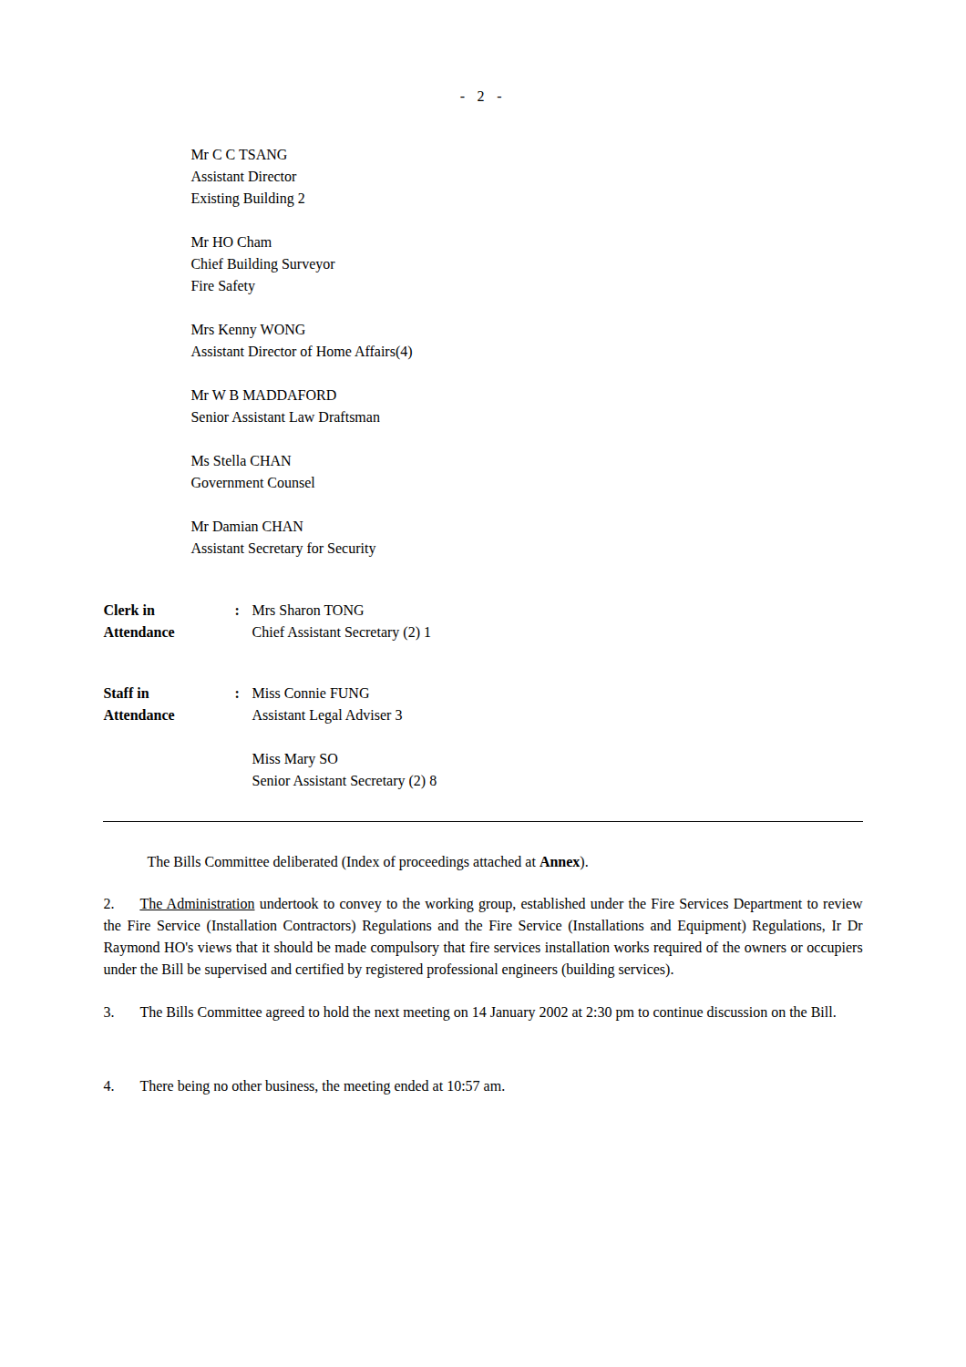- 2 -
Mr C C TSANG
Assistant Director
Existing Building 2
Mr HO Cham
Chief Building Surveyor
Fire Safety
Mrs Kenny WONG
Assistant Director of Home Affairs(4)
Mr W B MADDAFORD
Senior Assistant Law Draftsman
Ms Stella CHAN
Government Counsel
Mr Damian CHAN
Assistant Secretary for Security
| Clerk in Attendance | : | Mrs Sharon TONG Chief Assistant Secretary (2) 1 |
| Staff in Attendance | : | Miss Connie FUNG Assistant Legal Adviser 3 Miss Mary SO Senior Assistant Secretary (2) 8 |
The Bills Committee deliberated (Index of proceedings attached at Annex).
2. The Administration undertook to convey to the working group, established under the Fire Services Department to review the Fire Service (Installation Contractors) Regulations and the Fire Service (Installations and Equipment) Regulations, Ir Dr Raymond HO's views that it should be made compulsory that fire services installation works required of the owners or occupiers under the Bill be supervised and certified by registered professional engineers (building services).
3. The Bills Committee agreed to hold the next meeting on 14 January 2002 at 2:30 pm to continue discussion on the Bill.
4. There being no other business, the meeting ended at 10:57 am.